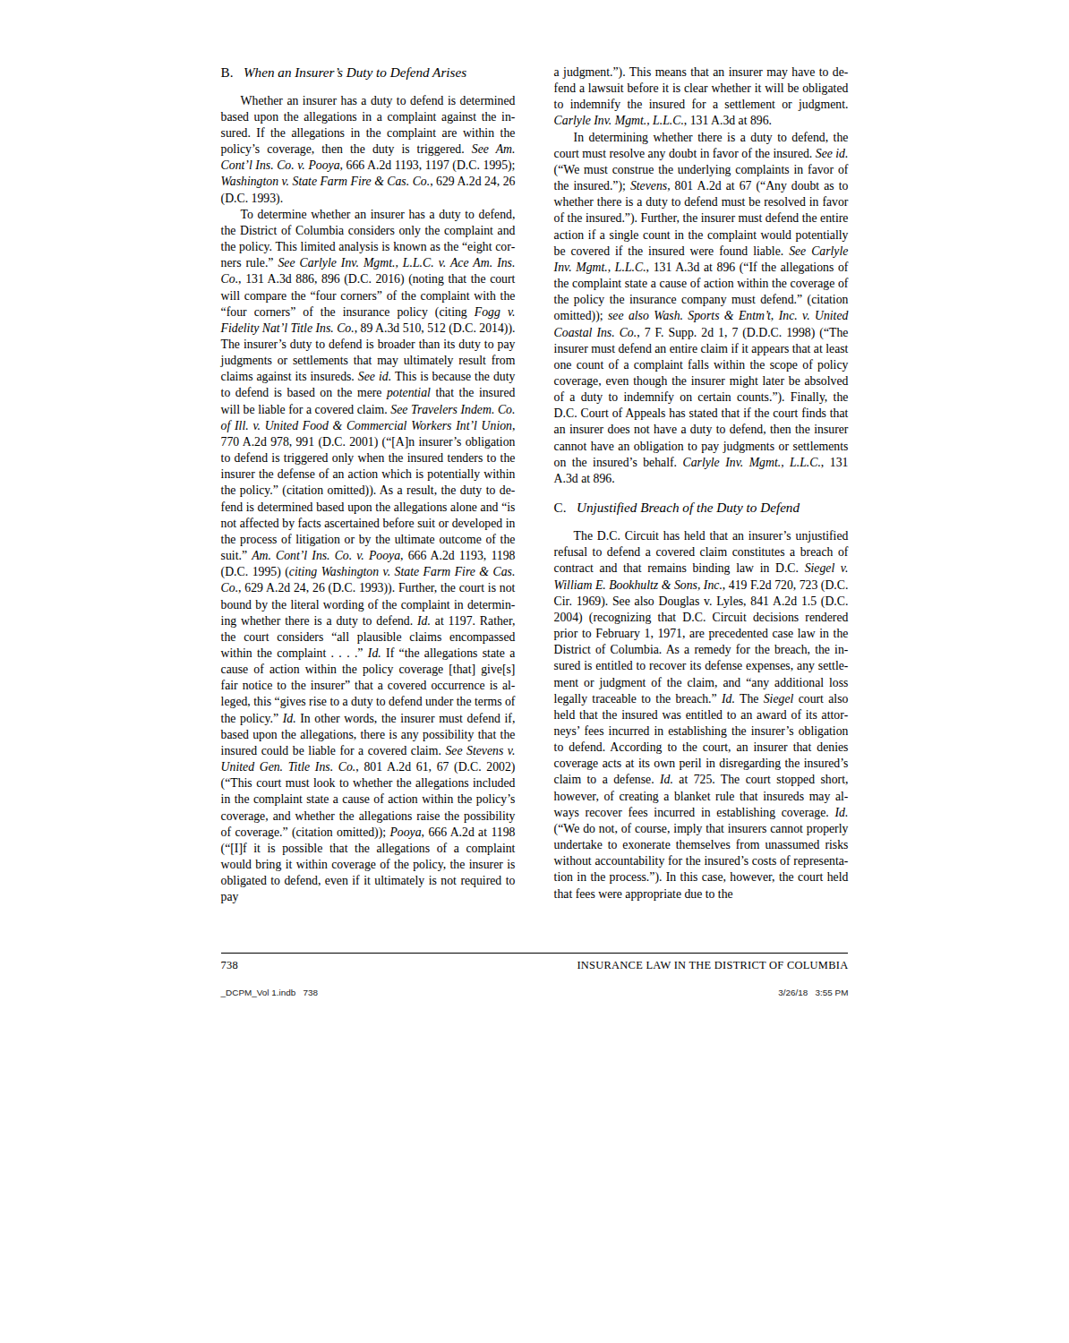B. When an Insurer’s Duty to Defend Arises
Whether an insurer has a duty to defend is determined based upon the allegations in a complaint against the insured. If the allegations in the complaint are within the policy’s coverage, then the duty is triggered. See Am. Cont’l Ins. Co. v. Pooya, 666 A.2d 1193, 1197 (D.C. 1995); Washington v. State Farm Fire & Cas. Co., 629 A.2d 24, 26 (D.C. 1993).
To determine whether an insurer has a duty to defend, the District of Columbia considers only the complaint and the policy. This limited analysis is known as the “eight corners rule.” See Carlyle Inv. Mgmt., L.L.C. v. Ace Am. Ins. Co., 131 A.3d 886, 896 (D.C. 2016) (noting that the court will compare the “four corners” of the complaint with the “four corners” of the insurance policy (citing Fogg v. Fidelity Nat’l Title Ins. Co., 89 A.3d 510, 512 (D.C. 2014)). The insurer’s duty to defend is broader than its duty to pay judgments or settlements that may ultimately result from claims against its insureds. See id. This is because the duty to defend is based on the mere potential that the insured will be liable for a covered claim. See Travelers Indem. Co. of Ill. v. United Food & Commercial Workers Int’l Union, 770 A.2d 978, 991 (D.C. 2001) (“[A]n insurer’s obligation to defend is triggered only when the insured tenders to the insurer the defense of an action which is potentially within the policy.” (citation omitted)). As a result, the duty to defend is determined based upon the allegations alone and “is not affected by facts ascertained before suit or developed in the process of litigation or by the ultimate outcome of the suit.” Am. Cont’l Ins. Co. v. Pooya, 666 A.2d 1193, 1198 (D.C. 1995) (citing Washington v. State Farm Fire & Cas. Co., 629 A.2d 24, 26 (D.C. 1993)). Further, the court is not bound by the literal wording of the complaint in determining whether there is a duty to defend. Id. at 1197. Rather, the court considers “all plausible claims encompassed within the complaint . . . .” Id. If “the allegations state a cause of action within the policy coverage [that] give[s] fair notice to the insurer” that a covered occurrence is alleged, this “gives rise to a duty to defend under the terms of the policy.” Id. In other words, the insurer must defend if, based upon the allegations, there is any possibility that the insured could be liable for a covered claim. See Stevens v. United Gen. Title Ins. Co., 801 A.2d 61, 67 (D.C. 2002) (“This court must look to whether the allegations included in the complaint state a cause of action within the policy’s coverage, and whether the allegations raise the possibility of coverage.” (citation omitted)); Pooya, 666 A.2d at 1198 (“[I]f it is possible that the allegations of a complaint would bring it within coverage of the policy, the insurer is obligated to defend, even if it ultimately is not required to pay
a judgment.”). This means that an insurer may have to defend a lawsuit before it is clear whether it will be obligated to indemnify the insured for a settlement or judgment. Carlyle Inv. Mgmt., L.L.C., 131 A.3d at 896.
In determining whether there is a duty to defend, the court must resolve any doubt in favor of the insured. See id. (“We must construe the underlying complaints in favor of the insured.”); Stevens, 801 A.2d at 67 (“Any doubt as to whether there is a duty to defend must be resolved in favor of the insured.”). Further, the insurer must defend the entire action if a single count in the complaint would potentially be covered if the insured were found liable. See Carlyle Inv. Mgmt., L.L.C., 131 A.3d at 896 (“If the allegations of the complaint state a cause of action within the coverage of the policy the insurance company must defend.” (citation omitted)); see also Wash. Sports & Entm’t, Inc. v. United Coastal Ins. Co., 7 F. Supp. 2d 1, 7 (D.D.C. 1998) (“The insurer must defend an entire claim if it appears that at least one count of a complaint falls within the scope of policy coverage, even though the insurer might later be absolved of a duty to indemnify on certain counts.”). Finally, the D.C. Court of Appeals has stated that if the court finds that an insurer does not have a duty to defend, then the insurer cannot have an obligation to pay judgments or settlements on the insured’s behalf. Carlyle Inv. Mgmt., L.L.C., 131 A.3d at 896.
C. Unjustified Breach of the Duty to Defend
The D.C. Circuit has held that an insurer’s unjustified refusal to defend a covered claim constitutes a breach of contract and that remains binding law in D.C. Siegel v. William E. Bookhultz & Sons, Inc., 419 F.2d 720, 723 (D.C. Cir. 1969). See also Douglas v. Lyles, 841 A.2d 1.5 (D.C. 2004) (recognizing that D.C. Circuit decisions rendered prior to February 1, 1971, are precedented case law in the District of Columbia. As a remedy for the breach, the insured is entitled to recover its defense expenses, any settlement or judgment of the claim, and “any additional loss legally traceable to the breach.” Id. The Siegel court also held that the insured was entitled to an award of its attorneys’ fees incurred in establishing the insurer’s obligation to defend. According to the court, an insurer that denies coverage acts at its own peril in disregarding the insured’s claim to a defense. Id. at 725. The court stopped short, however, of creating a blanket rule that insureds may always recover fees incurred in establishing coverage. Id. (“We do not, of course, imply that insurers cannot properly undertake to exonerate themselves from unassumed risks without accountability for the insured’s costs of representation in the process.”). In this case, however, the court held that fees were appropriate due to the
738 Insurance Law in the District of Columbia
_DCPM_Vol 1.indb 738 3/26/18 3:55 PM